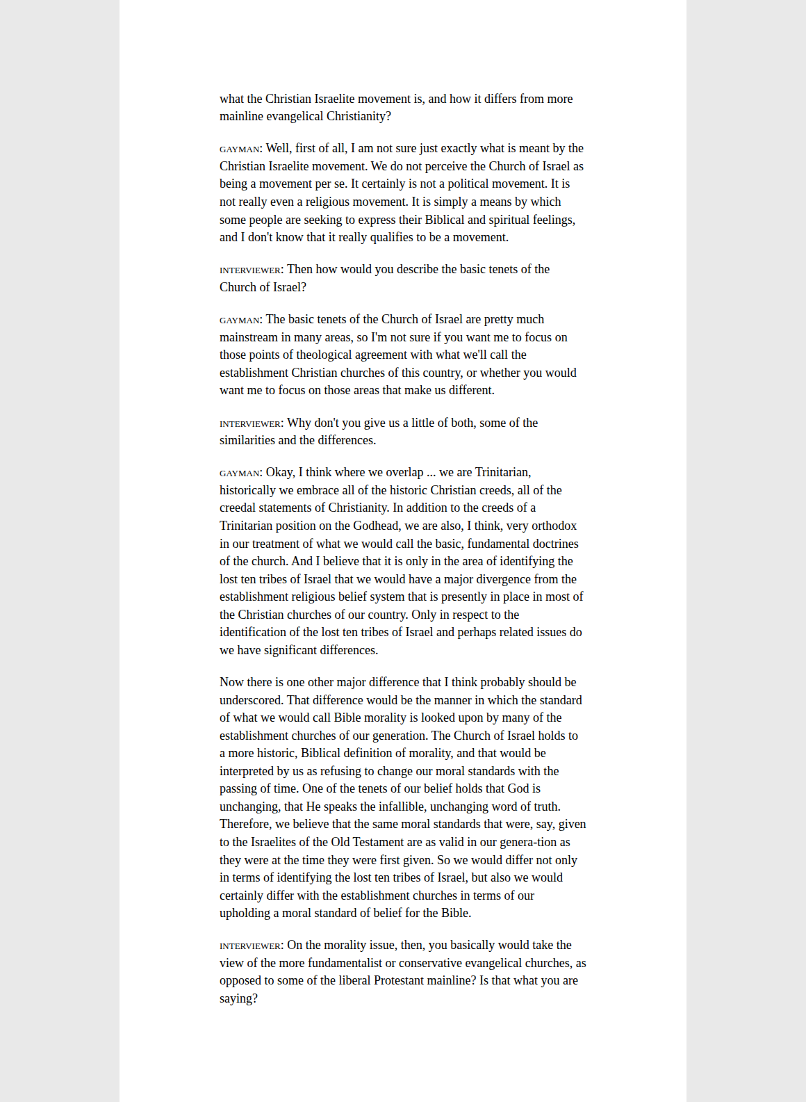what the Christian Israelite movement is, and how it differs from more mainline evangelical Christianity?
Gayman: Well, first of all, I am not sure just exactly what is meant by the Christian Israelite movement. We do not perceive the Church of Israel as being a movement per se. It certainly is not a political movement. It is not really even a religious movement. It is simply a means by which some people are seeking to express their Biblical and spiritual feelings, and I don't know that it really qualifies to be a movement.
Interviewer: Then how would you describe the basic tenets of the Church of Israel?
Gayman: The basic tenets of the Church of Israel are pretty much mainstream in many areas, so I'm not sure if you want me to focus on those points of theological agreement with what we'll call the establishment Christian churches of this country, or whether you would want me to focus on those areas that make us different.
Interviewer: Why don't you give us a little of both, some of the similarities and the differences.
Gayman: Okay, I think where we overlap ... we are Trinitarian, historically we embrace all of the historic Christian creeds, all of the creedal statements of Christianity. In addition to the creeds of a Trinitarian position on the Godhead, we are also, I think, very orthodox in our treatment of what we would call the basic, fundamental doctrines of the church. And I believe that it is only in the area of identifying the lost ten tribes of Israel that we would have a major divergence from the establishment religious belief system that is presently in place in most of the Christian churches of our country. Only in respect to the identification of the lost ten tribes of Israel and perhaps related issues do we have significant differences.
Now there is one other major difference that I think probably should be underscored. That difference would be the manner in which the standard of what we would call Bible morality is looked upon by many of the establishment churches of our generation. The Church of Israel holds to a more historic, Biblical definition of morality, and that would be interpreted by us as refusing to change our moral standards with the passing of time. One of the tenets of our belief holds that God is unchanging, that He speaks the infallible, unchanging word of truth. Therefore, we believe that the same moral standards that were, say, given to the Israelites of the Old Testament are as valid in our genera-tion as they were at the time they were first given. So we would differ not only in terms of identifying the lost ten tribes of Israel, but also we would certainly differ with the establishment churches in terms of our upholding a moral standard of belief for the Bible.
Interviewer: On the morality issue, then, you basically would take the view of the more fundamentalist or conservative evangelical churches, as opposed to some of the liberal Protestant mainline? Is that what you are saying?